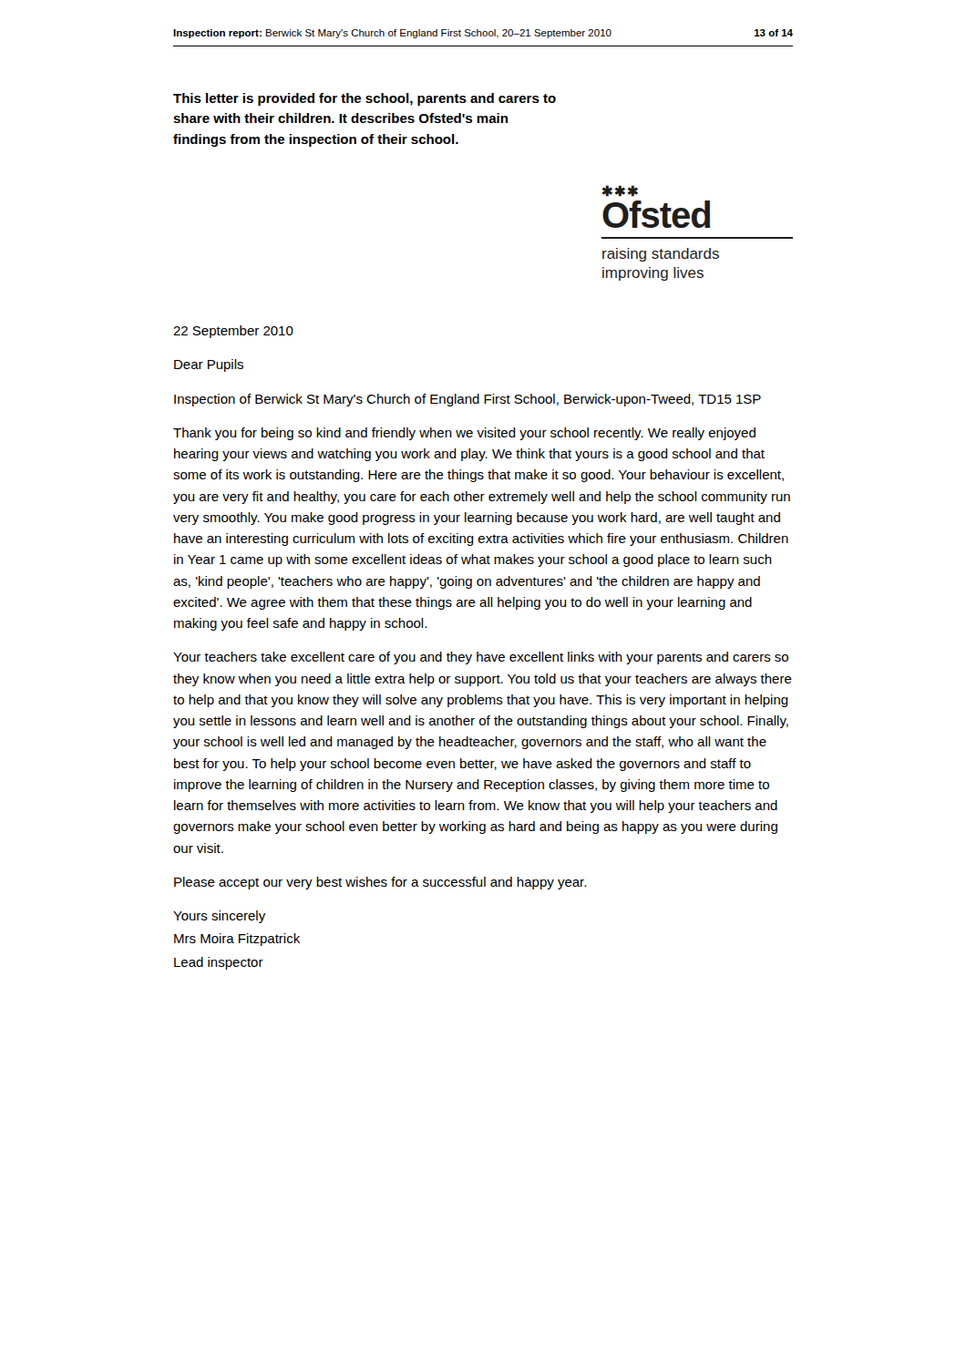Inspection report: Berwick St Mary's Church of England First School, 20–21 September 2010
13 of 14
This letter is provided for the school, parents and carers to share with their children. It describes Ofsted's main findings from the inspection of their school.
✱✱✱
Ofsted
raising standards
improving lives
22 September 2010
Dear Pupils
Inspection of Berwick St Mary's Church of England First School, Berwick-upon-Tweed, TD15 1SP
Thank you for being so kind and friendly when we visited your school recently. We really enjoyed hearing your views and watching you work and play. We think that yours is a good school and that some of its work is outstanding. Here are the things that make it so good. Your behaviour is excellent, you are very fit and healthy, you care for each other extremely well and help the school community run very smoothly. You make good progress in your learning because you work hard, are well taught and have an interesting curriculum with lots of exciting extra activities which fire your enthusiasm. Children in Year 1 came up with some excellent ideas of what makes your school a good place to learn such as, 'kind people', 'teachers who are happy', 'going on adventures' and 'the children are happy and excited'. We agree with them that these things are all helping you to do well in your learning and making you feel safe and happy in school.
Your teachers take excellent care of you and they have excellent links with your parents and carers so they know when you need a little extra help or support. You told us that your teachers are always there to help and that you know they will solve any problems that you have. This is very important in helping you settle in lessons and learn well and is another of the outstanding things about your school. Finally, your school is well led and managed by the headteacher, governors and the staff, who all want the best for you. To help your school become even better, we have asked the governors and staff to improve the learning of children in the Nursery and Reception classes, by giving them more time to learn for themselves with more activities to learn from. We know that you will help your teachers and governors make your school even better by working as hard and being as happy as you were during our visit.
Please accept our very best wishes for a successful and happy year.
Yours sincerely
Mrs Moira Fitzpatrick
Lead inspector